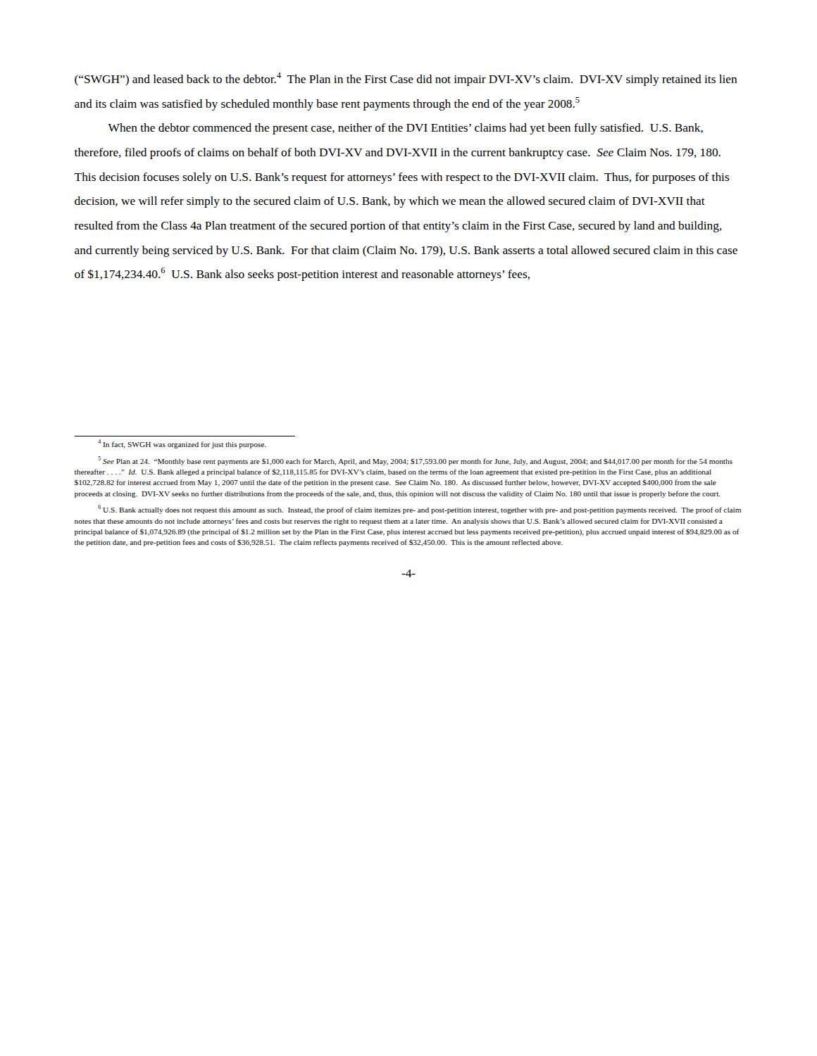(“SWGH”) and leased back to the debtor.4 The Plan in the First Case did not impair DVI-XV’s claim. DVI-XV simply retained its lien and its claim was satisfied by scheduled monthly base rent payments through the end of the year 2008.5
When the debtor commenced the present case, neither of the DVI Entities’ claims had yet been fully satisfied. U.S. Bank, therefore, filed proofs of claims on behalf of both DVI-XV and DVI-XVII in the current bankruptcy case. See Claim Nos. 179, 180. This decision focuses solely on U.S. Bank’s request for attorneys’ fees with respect to the DVI-XVII claim. Thus, for purposes of this decision, we will refer simply to the secured claim of U.S. Bank, by which we mean the allowed secured claim of DVI-XVII that resulted from the Class 4a Plan treatment of the secured portion of that entity’s claim in the First Case, secured by land and building, and currently being serviced by U.S. Bank. For that claim (Claim No. 179), U.S. Bank asserts a total allowed secured claim in this case of $1,174,234.40.6 U.S. Bank also seeks post-petition interest and reasonable attorneys’ fees,
4 In fact, SWGH was organized for just this purpose.
5 See Plan at 24. “Monthly base rent payments are $1,000 each for March, April, and May, 2004; $17,593.00 per month for June, July, and August, 2004; and $44,017.00 per month for the 54 months thereafter . . . .” Id. U.S. Bank alleged a principal balance of $2,118,115.85 for DVI-XV’s claim, based on the terms of the loan agreement that existed pre-petition in the First Case, plus an additional $102,728.82 for interest accrued from May 1, 2007 until the date of the petition in the present case. See Claim No. 180. As discussed further below, however, DVI-XV accepted $400,000 from the sale proceeds at closing. DVI-XV seeks no further distributions from the proceeds of the sale, and, thus, this opinion will not discuss the validity of Claim No. 180 until that issue is properly before the court.
6 U.S. Bank actually does not request this amount as such. Instead, the proof of claim itemizes pre- and post-petition interest, together with pre- and post-petition payments received. The proof of claim notes that these amounts do not include attorneys’ fees and costs but reserves the right to request them at a later time. An analysis shows that U.S. Bank’s allowed secured claim for DVI-XVII consisted a principal balance of $1,074,926.89 (the principal of $1.2 million set by the Plan in the First Case, plus interest accrued but less payments received pre-petition), plus accrued unpaid interest of $94,829.00 as of the petition date, and pre-petition fees and costs of $36,928.51. The claim reflects payments received of $32,450.00. This is the amount reflected above.
-4-